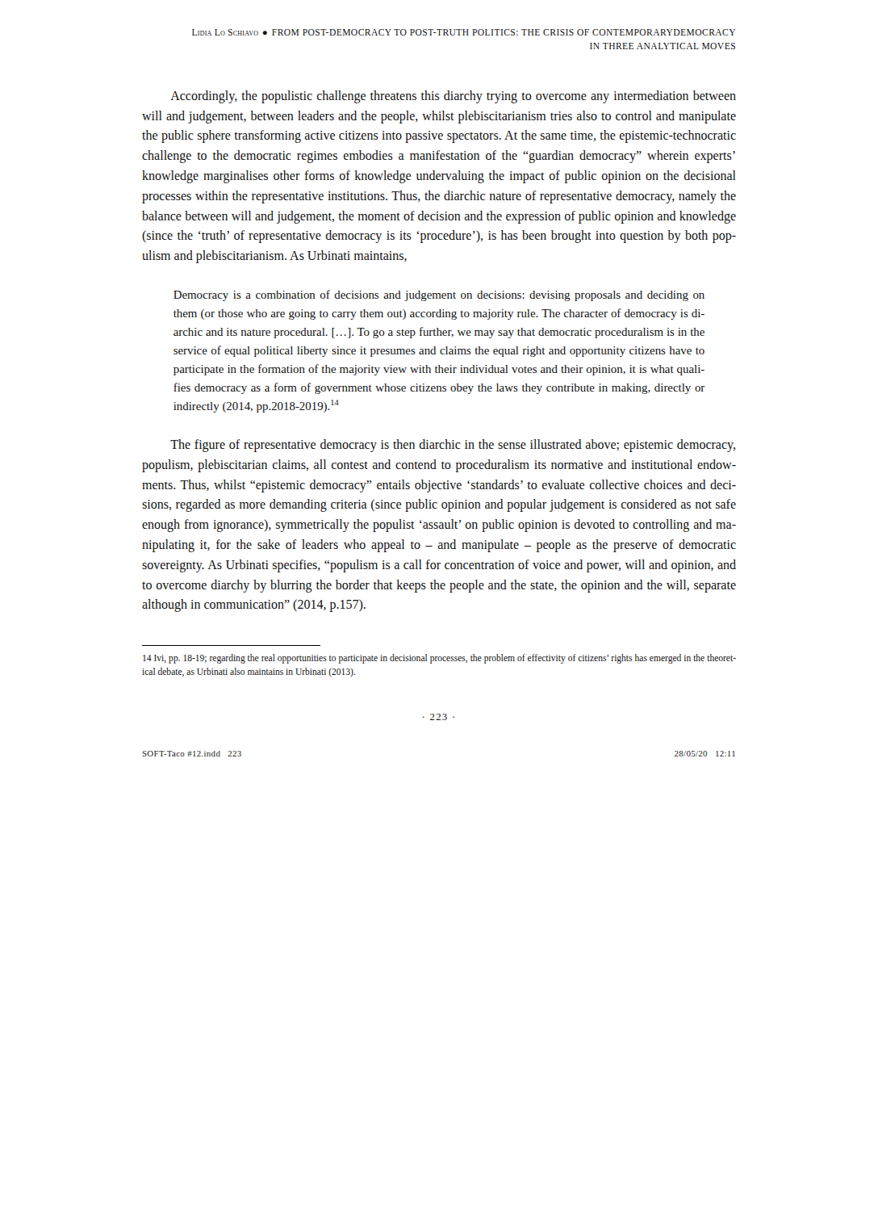Lidia Lo Schiavo●From post-democracy to post-truth politics: the crisis of contemporarydemocracy
in three analytical moves
Accordingly, the populistic challenge threatens this diarchy trying to overcome any intermediation between will and judgement, between leaders and the people, whilst plebiscitarianism tries also to control and manipulate the public sphere transforming active citizens into passive spectators. At the same time, the epistemic-technocratic challenge to the democratic regimes embodies a manifestation of the “guardian democracy” wherein experts’ knowledge marginalises other forms of knowledge undervaluing the impact of public opinion on the decisional processes within the representative institutions. Thus, the diarchic nature of representative democracy, namely the balance between will and judgement, the moment of decision and the expression of public opinion and knowledge (since the ‘truth’ of representative democracy is its ‘procedure’), is has been brought into question by both populism and plebiscitarianism. As Urbinati maintains,
Democracy is a combination of decisions and judgement on decisions: devising proposals and deciding on them (or those who are going to carry them out) according to majority rule. The character of democracy is diarchic and its nature procedural. […]. To go a step further, we may say that democratic proceduralism is in the service of equal political liberty since it presumes and claims the equal right and opportunity citizens have to participate in the formation of the majority view with their individual votes and their opinion, it is what qualifies democracy as a form of government whose citizens obey the laws they contribute in making, directly or indirectly (2014, pp.2018-2019).14
The figure of representative democracy is then diarchic in the sense illustrated above; epistemic democracy, populism, plebiscitarian claims, all contest and contend to proceduralism its normative and institutional endowments. Thus, whilst “epistemic democracy” entails objective ‘standards’ to evaluate collective choices and decisions, regarded as more demanding criteria (since public opinion and popular judgement is considered as not safe enough from ignorance), symmetrically the populist ‘assault’ on public opinion is devoted to controlling and manipulating it, for the sake of leaders who appeal to – and manipulate – people as the preserve of democratic sovereignty. As Urbinati specifies, “populism is a call for concentration of voice and power, will and opinion, and to overcome diarchy by blurring the border that keeps the people and the state, the opinion and the will, separate although in communication” (2014, p.157).
14 Ivi, pp. 18-19; regarding the real opportunities to participate in decisional processes, the problem of effectivity of citizens’ rights has emerged in the theoretical debate, as Urbinati also maintains in Urbinati (2013).
· 223 ·
SOFT-Taco #12.indd 223 28/05/20 12:11